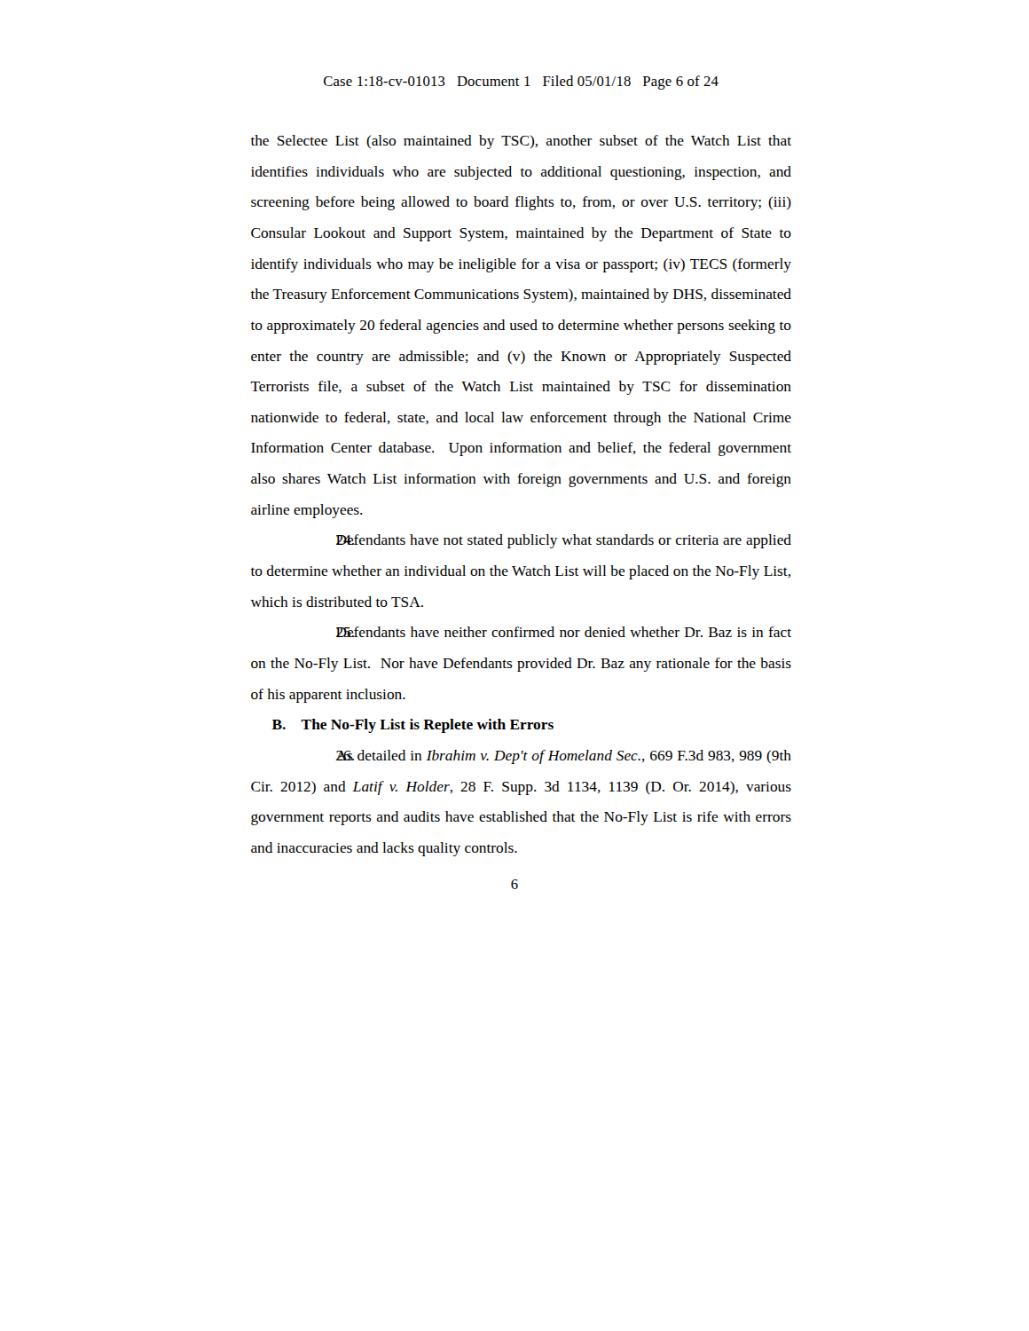Case 1:18-cv-01013 Document 1 Filed 05/01/18 Page 6 of 24
the Selectee List (also maintained by TSC), another subset of the Watch List that identifies individuals who are subjected to additional questioning, inspection, and screening before being allowed to board flights to, from, or over U.S. territory; (iii) Consular Lookout and Support System, maintained by the Department of State to identify individuals who may be ineligible for a visa or passport; (iv) TECS (formerly the Treasury Enforcement Communications System), maintained by DHS, disseminated to approximately 20 federal agencies and used to determine whether persons seeking to enter the country are admissible; and (v) the Known or Appropriately Suspected Terrorists file, a subset of the Watch List maintained by TSC for dissemination nationwide to federal, state, and local law enforcement through the National Crime Information Center database. Upon information and belief, the federal government also shares Watch List information with foreign governments and U.S. and foreign airline employees.
24. Defendants have not stated publicly what standards or criteria are applied to determine whether an individual on the Watch List will be placed on the No-Fly List, which is distributed to TSA.
25. Defendants have neither confirmed nor denied whether Dr. Baz is in fact on the No-Fly List. Nor have Defendants provided Dr. Baz any rationale for the basis of his apparent inclusion.
B. The No-Fly List is Replete with Errors
26. As detailed in Ibrahim v. Dep't of Homeland Sec., 669 F.3d 983, 989 (9th Cir. 2012) and Latif v. Holder, 28 F. Supp. 3d 1134, 1139 (D. Or. 2014), various government reports and audits have established that the No-Fly List is rife with errors and inaccuracies and lacks quality controls.
6